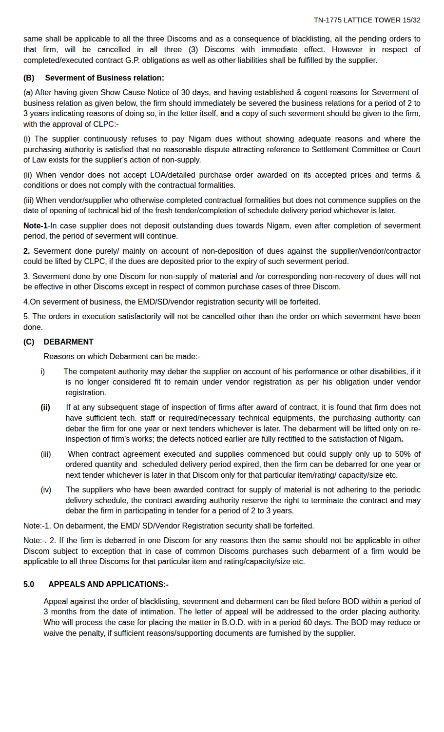TN-1775 LATTICE TOWER 15/32
same shall be applicable to all the three Discoms and as a consequence of blacklisting, all the pending orders to that firm, will be cancelled in all three (3) Discoms with immediate effect. However in respect of completed/executed contract G.P. obligations as well as other liabilities shall be fulfilled by the supplier.
(B) Severment of Business relation:
(a) After having given Show Cause Notice of 30 days, and having established & cogent reasons for Severment of business relation as given below, the firm should immediately be severed the business relations for a period of 2 to 3 years indicating reasons of doing so, in the letter itself, and a copy of such severment should be given to the firm, with the approval of CLPC:-
(i) The supplier continuously refuses to pay Nigam dues without showing adequate reasons and where the purchasing authority is satisfied that no reasonable dispute attracting reference to Settlement Committee or Court of Law exists for the supplier's action of non-supply.
(ii) When vendor does not accept LOA/detailed purchase order awarded on its accepted prices and terms & conditions or does not comply with the contractual formalities.
(iii) When vendor/supplier who otherwise completed contractual formalities but does not commence supplies on the date of opening of technical bid of the fresh tender/completion of schedule delivery period whichever is later.
Note-1-In case supplier does not deposit outstanding dues towards Nigam, even after completion of severment period, the period of severment will continue.
2. Severment done purely/ mainly on account of non-deposition of dues against the supplier/vendor/contractor could be lifted by CLPC, if the dues are deposited prior to the expiry of such severment period.
3. Severment done by one Discom for non-supply of material and /or corresponding non-recovery of dues will not be effective in other Discoms except in respect of common purchase cases of three Discom.
4.On severment of business, the EMD/SD/vendor registration security will be forfeited.
5. The orders in execution satisfactorily will not be cancelled other than the order on which severment have been done.
(C)
DEBARMENT
Reasons on which Debarment can be made:-
i) The competent authority may debar the supplier on account of his performance or other disabilities, if it is no longer considered fit to remain under vendor registration as per his obligation under vendor registration.
(ii) If at any subsequent stage of inspection of firms after award of contract, it is found that firm does not have sufficient tech. staff or required/necessary technical equipments, the purchasing authority can debar the firm for one year or next tenders whichever is later. The debarment will be lifted only on re-inspection of firm's works; the defects noticed earlier are fully rectified to the satisfaction of Nigam.
(iii) When contract agreement executed and supplies commenced but could supply only up to 50% of ordered quantity and scheduled delivery period expired, then the firm can be debarred for one year or next tender whichever is later in that Discom only for that particular item/rating/ capacity/size etc.
(iv) The suppliers who have been awarded contract for supply of material is not adhering to the periodic delivery schedule, the contract awarding authority reserve the right to terminate the contract and may debar the firm in participating in tender for a period of 2 to 3 years.
Note:-1. On debarment, the EMD/ SD/Vendor Registration security shall be forfeited.
Note:-. 2. If the firm is debarred in one Discom for any reasons then the same should not be applicable in other Discom subject to exception that in case of common Discoms purchases such debarment of a firm would be applicable to all three Discoms for that particular item and rating/capacity/size etc.
5.0
APPEALS AND APPLICATIONS:-
Appeal against the order of blacklisting, severment and debarment can be filed before BOD within a period of 3 months from the date of intimation. The letter of appeal will be addressed to the order placing authority. Who will process the case for placing the matter in B.O.D. with in a period 60 days. The BOD may reduce or waive the penalty, if sufficient reasons/supporting documents are furnished by the supplier.